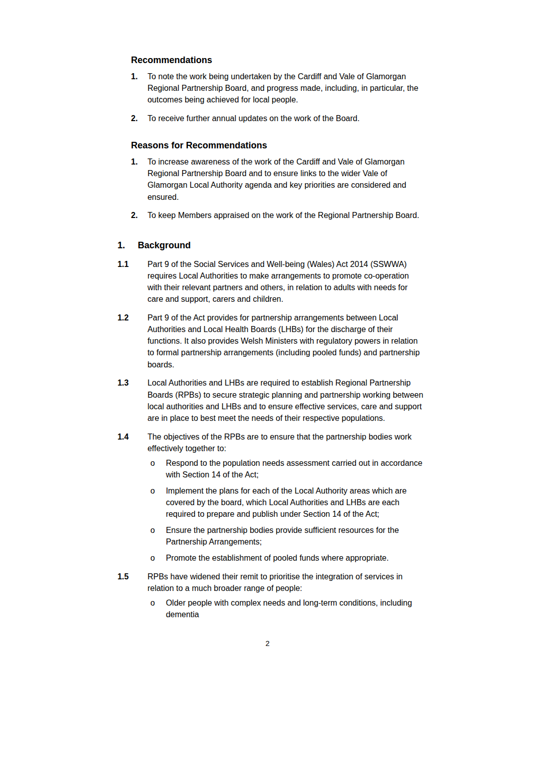Recommendations
To note the work being undertaken by the Cardiff and Vale of Glamorgan Regional Partnership Board, and progress made, including, in particular, the outcomes being achieved for local people.
To receive further annual updates on the work of the Board.
Reasons for Recommendations
To increase awareness of the work of the Cardiff and Vale of Glamorgan Regional Partnership Board and to ensure links to the wider Vale of Glamorgan Local Authority agenda and key priorities are considered and ensured.
To keep Members appraised on the work of the Regional Partnership Board.
1. Background
1.1 Part 9 of the Social Services and Well-being (Wales) Act 2014 (SSWWA) requires Local Authorities to make arrangements to promote co-operation with their relevant partners and others, in relation to adults with needs for care and support, carers and children.
1.2 Part 9 of the Act provides for partnership arrangements between Local Authorities and Local Health Boards (LHBs) for the discharge of their functions. It also provides Welsh Ministers with regulatory powers in relation to formal partnership arrangements (including pooled funds) and partnership boards.
1.3 Local Authorities and LHBs are required to establish Regional Partnership Boards (RPBs) to secure strategic planning and partnership working between local authorities and LHBs and to ensure effective services, care and support are in place to best meet the needs of their respective populations.
1.4 The objectives of the RPBs are to ensure that the partnership bodies work effectively together to:
Respond to the population needs assessment carried out in accordance with Section 14 of the Act;
Implement the plans for each of the Local Authority areas which are covered by the board, which Local Authorities and LHBs are each required to prepare and publish under Section 14 of the Act;
Ensure the partnership bodies provide sufficient resources for the Partnership Arrangements;
Promote the establishment of pooled funds where appropriate.
1.5 RPBs have widened their remit to prioritise the integration of services in relation to a much broader range of people:
Older people with complex needs and long-term conditions, including dementia
2